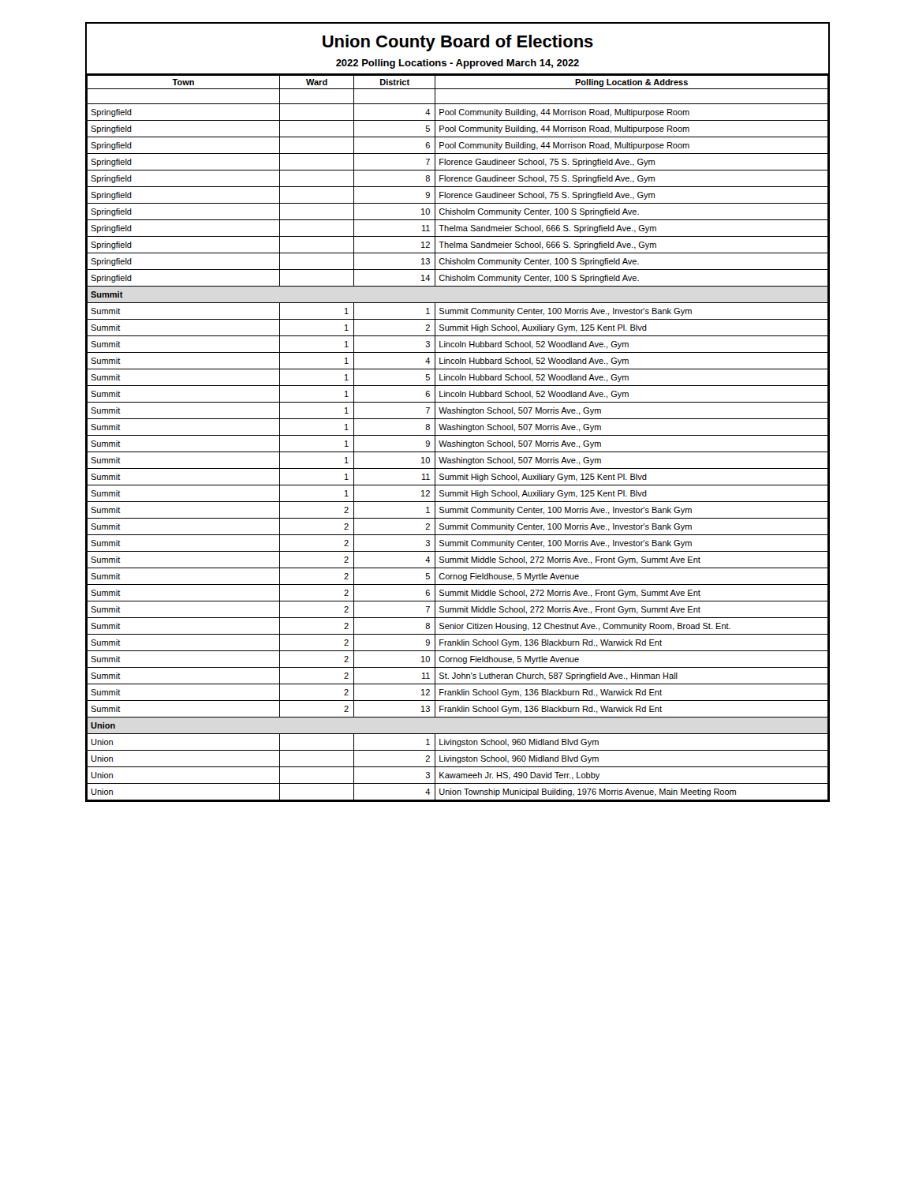Union County Board of Elections
2022 Polling Locations - Approved March 14, 2022
| Town | Ward | District | Polling Location & Address |
| --- | --- | --- | --- |
| Springfield | | 4 | Pool Community Building, 44 Morrison Road, Multipurpose Room |
| Springfield | | 5 | Pool Community Building, 44 Morrison Road, Multipurpose Room |
| Springfield | | 6 | Pool Community Building, 44 Morrison Road, Multipurpose Room |
| Springfield | | 7 | Florence Gaudineer School, 75 S. Springfield Ave., Gym |
| Springfield | | 8 | Florence Gaudineer School, 75 S. Springfield Ave., Gym |
| Springfield | | 9 | Florence Gaudineer School, 75 S. Springfield Ave., Gym |
| Springfield | | 10 | Chisholm Community Center, 100 S Springfield Ave. |
| Springfield | | 11 | Thelma Sandmeier School, 666 S. Springfield Ave., Gym |
| Springfield | | 12 | Thelma Sandmeier School, 666 S. Springfield Ave., Gym |
| Springfield | | 13 | Chisholm Community Center, 100 S Springfield Ave. |
| Springfield | | 14 | Chisholm Community Center, 100 S Springfield Ave. |
| Summit |
| Summit | 1 | 1 | Summit Community Center, 100 Morris Ave., Investor's Bank Gym |
| Summit | 1 | 2 | Summit High School, Auxiliary Gym, 125 Kent Pl. Blvd |
| Summit | 1 | 3 | Lincoln Hubbard School, 52 Woodland Ave., Gym |
| Summit | 1 | 4 | Lincoln Hubbard School, 52 Woodland Ave., Gym |
| Summit | 1 | 5 | Lincoln Hubbard School, 52 Woodland Ave., Gym |
| Summit | 1 | 6 | Lincoln Hubbard School, 52 Woodland Ave., Gym |
| Summit | 1 | 7 | Washington School, 507 Morris Ave., Gym |
| Summit | 1 | 8 | Washington School, 507 Morris Ave., Gym |
| Summit | 1 | 9 | Washington School, 507 Morris Ave., Gym |
| Summit | 1 | 10 | Washington School, 507 Morris Ave., Gym |
| Summit | 1 | 11 | Summit High School, Auxiliary Gym, 125 Kent Pl. Blvd |
| Summit | 1 | 12 | Summit High School, Auxiliary Gym, 125 Kent Pl. Blvd |
| Summit | 2 | 1 | Summit Community Center, 100 Morris Ave., Investor's Bank Gym |
| Summit | 2 | 2 | Summit Community Center, 100 Morris Ave., Investor's Bank Gym |
| Summit | 2 | 3 | Summit Community Center, 100 Morris Ave., Investor's Bank Gym |
| Summit | 2 | 4 | Summit Middle School, 272 Morris Ave., Front Gym, Summt Ave Ent |
| Summit | 2 | 5 | Cornog Fieldhouse, 5 Myrtle Avenue |
| Summit | 2 | 6 | Summit Middle School, 272 Morris Ave., Front Gym, Summt Ave Ent |
| Summit | 2 | 7 | Summit Middle School, 272 Morris Ave., Front Gym, Summt Ave Ent |
| Summit | 2 | 8 | Senior Citizen Housing, 12 Chestnut Ave., Community Room, Broad St. Ent. |
| Summit | 2 | 9 | Franklin School Gym, 136 Blackburn Rd., Warwick Rd Ent |
| Summit | 2 | 10 | Cornog Fieldhouse, 5 Myrtle Avenue |
| Summit | 2 | 11 | St. John's Lutheran Church, 587 Springfield Ave., Hinman Hall |
| Summit | 2 | 12 | Franklin School Gym, 136 Blackburn Rd., Warwick Rd Ent |
| Summit | 2 | 13 | Franklin School Gym, 136 Blackburn Rd., Warwick Rd Ent |
| Union |
| Union | | 1 | Livingston School, 960 Midland Blvd Gym |
| Union | | 2 | Livingston School, 960 Midland Blvd Gym |
| Union | | 3 | Kawameeh Jr. HS, 490 David Terr., Lobby |
| Union | | 4 | Union Township Municipal Building, 1976 Morris Avenue, Main Meeting Room |